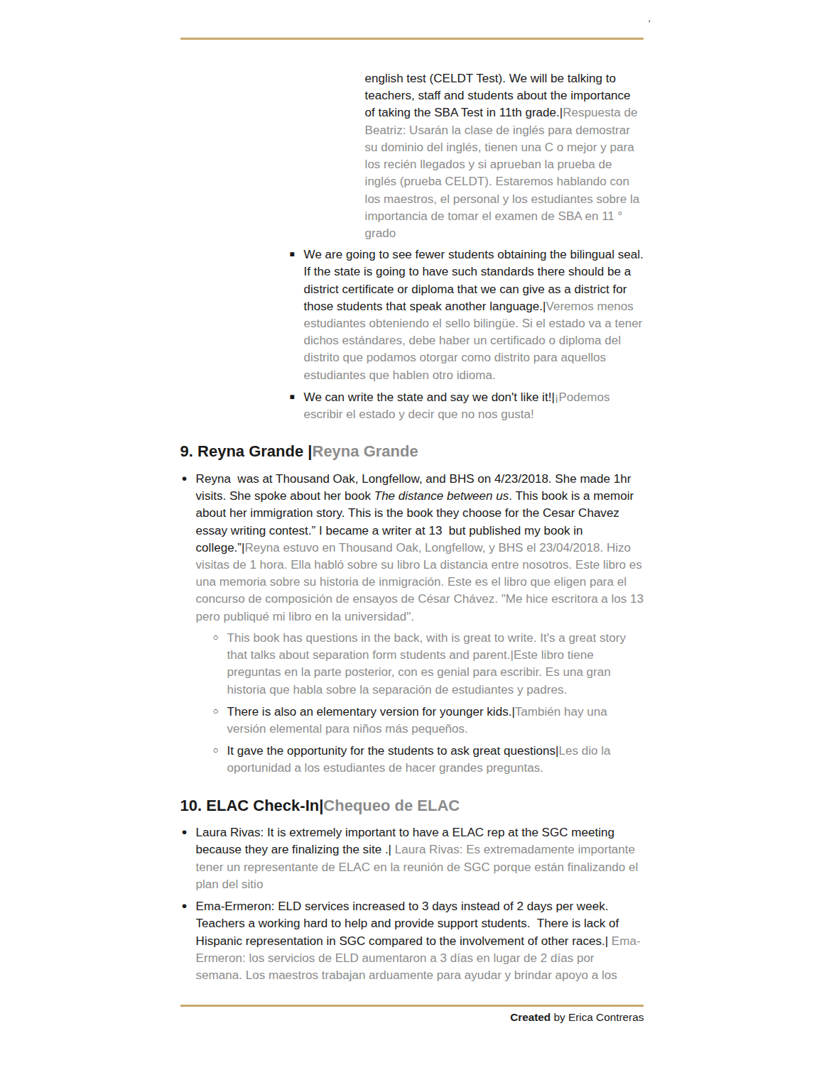,
english test (CELDT Test). We will be talking to teachers, staff and students about the importance of taking the SBA Test in 11th grade.|Respuesta de Beatriz: Usarán la clase de inglés para demostrar su dominio del inglés, tienen una C o mejor y para los recién llegados y si aprueban la prueba de inglés (prueba CELDT). Estaremos hablando con los maestros, el personal y los estudiantes sobre la importancia de tomar el examen de SBA en 11 ° grado
We are going to see fewer students obtaining the bilingual seal. If the state is going to have such standards there should be a district certificate or diploma that we can give as a district for those students that speak another language.|Veremos menos estudiantes obteniendo el sello bilingüe. Si el estado va a tener dichos estándares, debe haber un certificado o diploma del distrito que podamos otorgar como distrito para aquellos estudiantes que hablen otro idioma.
We can write the state and say we don't like it!|¡Podemos escribir el estado y decir que no nos gusta!
9. Reyna Grande |Reyna Grande
Reyna was at Thousand Oak, Longfellow, and BHS on 4/23/2018. She made 1hr visits. She spoke about her book The distance between us. This book is a memoir about her immigration story. This is the book they choose for the Cesar Chavez essay writing contest.” I became a writer at 13 but published my book in college.”|Reyna estuvo en Thousand Oak, Longfellow, y BHS el 23/04/2018. Hizo visitas de 1 hora. Ella habló sobre su libro La distancia entre nosotros. Este libro es una memoria sobre su historia de inmigración. Este es el libro que eligen para el concurso de composición de ensayos de César Chávez. "Me hice escritora a los 13 pero publiqué mi libro en la universidad".
This book has questions in the back, with is great to write. It's a great story that talks about separation form students and parent.|Este libro tiene preguntas en la parte posterior, con es genial para escribir. Es una gran historia que habla sobre la separación de estudiantes y padres.
There is also an elementary version for younger kids.|También hay una versión elemental para niños más pequeños.
It gave the opportunity for the students to ask great questions|Les dio la oportunidad a los estudiantes de hacer grandes preguntas.
10. ELAC Check-In|Chequeo de ELAC
Laura Rivas: It is extremely important to have a ELAC rep at the SGC meeting because they are finalizing the site .| Laura Rivas: Es extremadamente importante tener un representante de ELAC en la reunión de SGC porque están finalizando el plan del sitio
Ema-Ermeron: ELD services increased to 3 days instead of 2 days per week. Teachers a working hard to help and provide support students. There is lack of Hispanic representation in SGC compared to the involvement of other races.| Ema-Ermeron: los servicios de ELD aumentaron a 3 días en lugar de 2 días por semana. Los maestros trabajan arduamente para ayudar y brindar apoyo a los
Created by Erica Contreras